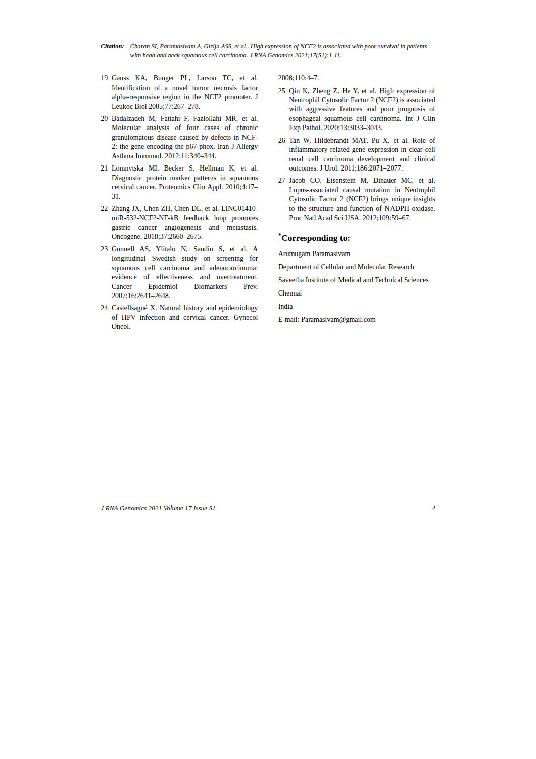Citation: Charan SI, Paramasivam A, Girija ASS, et al.. High expression of NCF2 is associated with poor survival in patients with head and neck squamous cell carcinoma. J RNA Genomics 2021;17(S1):1-11.
19 Gauss KA, Bunger PL, Larson TC, et al. Identification of a novel tumor necrosis factor alpha-responsive region in the NCF2 promoter. J Leukoc Biol 2005;77:267–278.
20 Badalzadeh M, Fattahi F, Fazlollahi MR, et al. Molecular analysis of four cases of chronic granulomatous disease caused by defects in NCF-2: the gene encoding the p67-phox. Iran J Allergy Asthma Immunol. 2012;11:340–344.
21 Lomnytska MI, Becker S, Hellman K, et al. Diagnostic protein marker patterns in squamous cervical cancer. Proteomics Clin Appl. 2010;4:17–31.
22 Zhang JX, Chen ZH, Chen DL, et al. LINC01410-miR-532-NCF2-NF-kB feedback loop promotes gastric cancer angiogenesis and metastasis. Oncogene. 2018;37:2660–2675.
23 Gunnell AS, Ylitalo N, Sandin S, et al. A longitudinal Swedish study on screening for squamous cell carcinoma and adenocarcinoma: evidence of effectiveness and overtreatment. Cancer Epidemiol Biomarkers Prev. 2007;16:2641–2648.
24 Castellsagué X. Natural history and epidemiology of HPV infection and cervical cancer. Gynecol Oncol.
2008;110:4–7.
25 Qin K, Zheng Z, He Y, et al. High expression of Neutrophil Cytosolic Factor 2 (NCF2) is associated with aggressive features and poor prognosis of esophageal squamous cell carcinoma. Int J Clin Exp Pathol. 2020;13:3033–3043.
26 Tan W, Hildebrandt MAT, Pu X, et al. Role of inflammatory related gene expression in clear cell renal cell carcinoma development and clinical outcomes. J Urol. 2011;186:2071–2077.
27 Jacob CO, Eisenstein M, Dinauer MC, et al. Lupus-associated causal mutation in Neutrophil Cytosolic Factor 2 (NCF2) brings unique insights to the structure and function of NADPH oxidase. Proc Natl Acad Sci USA. 2012;109:59–67.
*Corresponding to:
Arumugam Paramasivam
Department of Cellular and Molecular Research
Saveetha Institute of Medical and Technical Sciences
Chennai
India
E-mail: Paramasivam@gmail.com
J RNA Genomics 2021 Volume 17 Issue S1 4